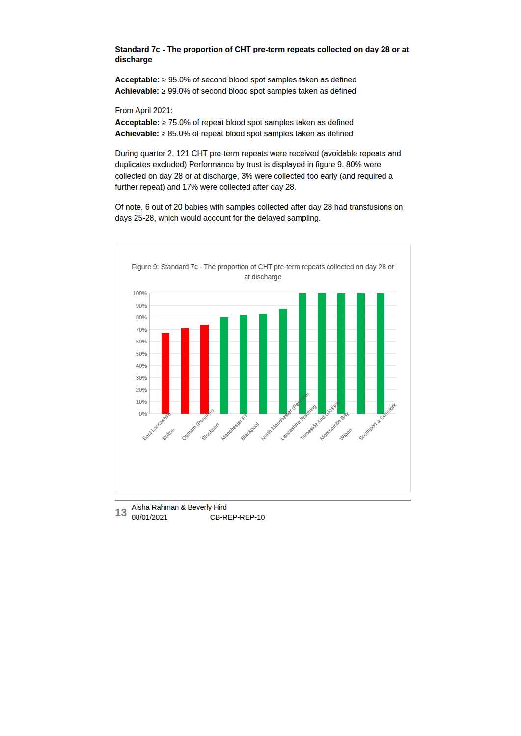Standard 7c - The proportion of CHT pre-term repeats collected on day 28 or at discharge
Acceptable: ≥ 95.0% of second blood spot samples taken as defined
Achievable: ≥ 99.0% of second blood spot samples taken as defined
From April 2021:
Acceptable: ≥ 75.0% of repeat blood spot samples taken as defined
Achievable: ≥ 85.0% of repeat blood spot samples taken as defined
During quarter 2, 121 CHT pre-term repeats were received (avoidable repeats and duplicates excluded) Performance by trust is displayed in figure 9. 80% were collected on day 28 or at discharge, 3% were collected too early (and required a further repeat) and 17% were collected after day 28.
Of note, 6 out of 20 babies with samples collected after day 28 had transfusions on days 25-28, which would account for the delayed sampling.
Figure 9: Standard 7c - The proportion of CHT pre-term repeats collected on day 28 or at discharge
100%
90%
80%
70%
60%
50%
40%
30%
20%
10%
0%
East Lancashire Bolton Oldham (Pennine) Stockport Manchester FT Blackpool North Manchester (Pennine) Lancashire Teaching Tameside And Glossop Morecambe Bay Wigan Southport & Ormskirk
13
Aisha Rahman & Beverly Hird
08/01/2021 CB-REP-REP-10